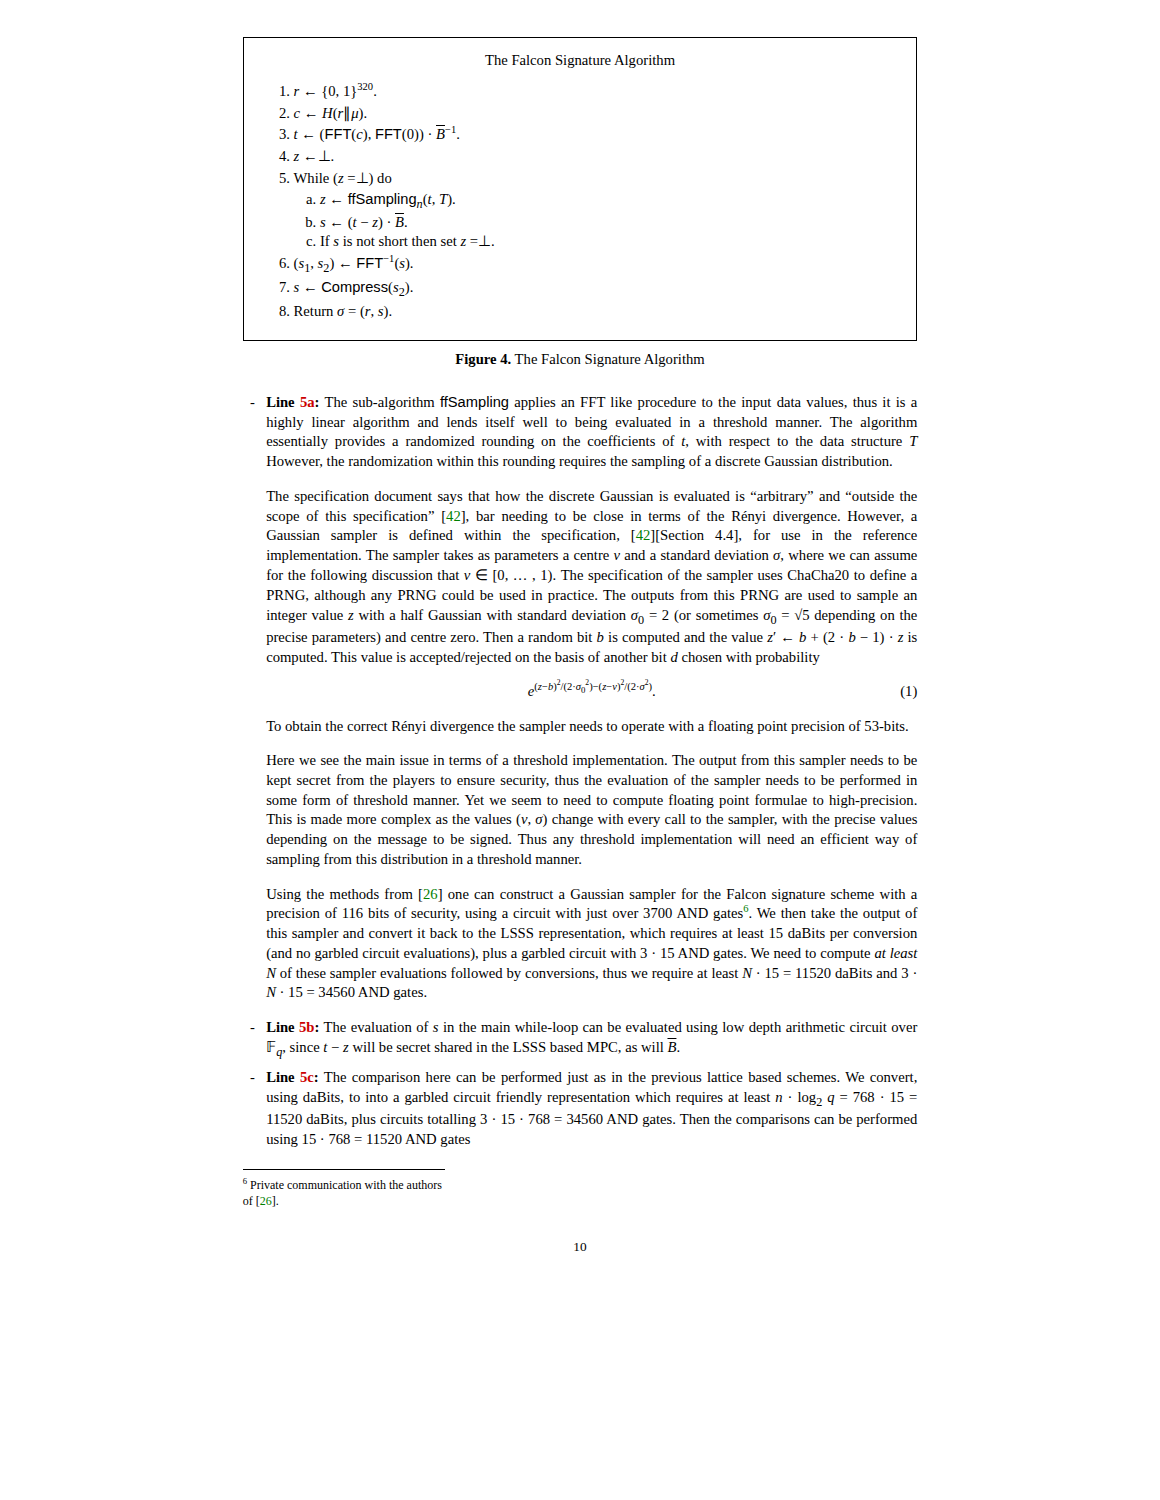The Falcon Signature Algorithm
r ← {0, 1}320.
c ← H(r∥μ).
t ← (FFT(c), FFT(0)) · B−1.
z ←⊥.
While (z =⊥) do
z ← ffSamplingn(t, T).
s ← (t − z) · B.
If s is not short then set z =⊥.
(s1, s2) ← FFT−1(s).
s ← Compress(s2).
Return σ = (r, s).
Figure 4. The Falcon Signature Algorithm
Line 5a: The sub-algorithm ffSampling applies an FFT like procedure to the input data values, thus it is a highly linear algorithm and lends itself well to being evaluated in a threshold manner. The algorithm essentially provides a randomized rounding on the coefficients of t, with respect to the data structure T However, the randomization within this rounding requires the sampling of a discrete Gaussian distribution.
The specification document says that how the discrete Gaussian is evaluated is “arbitrary” and “outside the scope of this specification” [42], bar needing to be close in terms of the Rényi divergence. However, a Gaussian sampler is defined within the specification, [42][Section 4.4], for use in the reference implementation. The sampler takes as parameters a centre ν and a standard deviation σ, where we can assume for the following discussion that ν ∈ [0, … , 1). The specification of the sampler uses ChaCha20 to define a PRNG, although any PRNG could be used in practice. The outputs from this PRNG are used to sample an integer value z with a half Gaussian with standard deviation σ0 = 2 (or sometimes σ0 = √5 depending on the precise parameters) and centre zero. Then a random bit b is computed and the value z′ ← b + (2 · b − 1) · z is computed. This value is accepted/rejected on the basis of another bit d chosen with probability
e(z−b)2/(2·σ02)−(z−ν)2/(2·σ2). (1)
To obtain the correct Rényi divergence the sampler needs to operate with a floating point precision of 53-bits.
Here we see the main issue in terms of a threshold implementation. The output from this sampler needs to be kept secret from the players to ensure security, thus the evaluation of the sampler needs to be performed in some form of threshold manner. Yet we seem to need to compute floating point formulae to high-precision. This is made more complex as the values (ν, σ) change with every call to the sampler, with the precise values depending on the message to be signed. Thus any threshold implementation will need an efficient way of sampling from this distribution in a threshold manner.
Using the methods from [26] one can construct a Gaussian sampler for the Falcon signature scheme with a precision of 116 bits of security, using a circuit with just over 3700 AND gates6. We then take the output of this sampler and convert it back to the LSSS representation, which requires at least 15 daBits per conversion (and no garbled circuit evaluations), plus a garbled circuit with 3 · 15 AND gates. We need to compute at least N of these sampler evaluations followed by conversions, thus we require at least N · 15 = 11520 daBits and 3 · N · 15 = 34560 AND gates.
Line 5b: The evaluation of s in the main while-loop can be evaluated using low depth arithmetic circuit over 𝔽q, since t − z will be secret shared in the LSSS based MPC, as will B.
Line 5c: The comparison here can be performed just as in the previous lattice based schemes. We convert, using daBits, to into a garbled circuit friendly representation which requires at least n · log2 q = 768 · 15 = 11520 daBits, plus circuits totalling 3 · 15 · 768 = 34560 AND gates. Then the comparisons can be performed using 15 · 768 = 11520 AND gates
6 Private communication with the authors of [26].
10